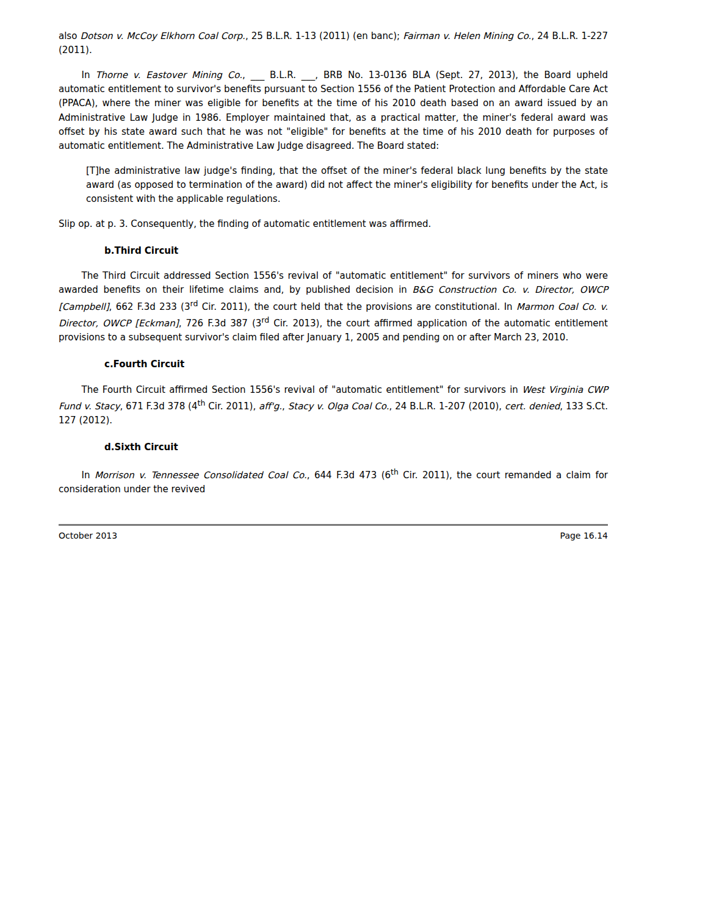also Dotson v. McCoy Elkhorn Coal Corp., 25 B.L.R. 1-13 (2011) (en banc); Fairman v. Helen Mining Co., 24 B.L.R. 1-227 (2011).
In Thorne v. Eastover Mining Co., ___ B.L.R. ___, BRB No. 13-0136 BLA (Sept. 27, 2013), the Board upheld automatic entitlement to survivor's benefits pursuant to Section 1556 of the Patient Protection and Affordable Care Act (PPACA), where the miner was eligible for benefits at the time of his 2010 death based on an award issued by an Administrative Law Judge in 1986. Employer maintained that, as a practical matter, the miner's federal award was offset by his state award such that he was not "eligible" for benefits at the time of his 2010 death for purposes of automatic entitlement. The Administrative Law Judge disagreed. The Board stated:
[T]he administrative law judge's finding, that the offset of the miner's federal black lung benefits by the state award (as opposed to termination of the award) did not affect the miner's eligibility for benefits under the Act, is consistent with the applicable regulations.
Slip op. at p. 3. Consequently, the finding of automatic entitlement was affirmed.
b. Third Circuit
The Third Circuit addressed Section 1556's revival of "automatic entitlement" for survivors of miners who were awarded benefits on their lifetime claims and, by published decision in B&G Construction Co. v. Director, OWCP [Campbell], 662 F.3d 233 (3rd Cir. 2011), the court held that the provisions are constitutional. In Marmon Coal Co. v. Director, OWCP [Eckman], 726 F.3d 387 (3rd Cir. 2013), the court affirmed application of the automatic entitlement provisions to a subsequent survivor's claim filed after January 1, 2005 and pending on or after March 23, 2010.
c. Fourth Circuit
The Fourth Circuit affirmed Section 1556's revival of "automatic entitlement" for survivors in West Virginia CWP Fund v. Stacy, 671 F.3d 378 (4th Cir. 2011), aff'g., Stacy v. Olga Coal Co., 24 B.L.R. 1-207 (2010), cert. denied, 133 S.Ct. 127 (2012).
d. Sixth Circuit
In Morrison v. Tennessee Consolidated Coal Co., 644 F.3d 473 (6th Cir. 2011), the court remanded a claim for consideration under the revived
October 2013 Page 16.14